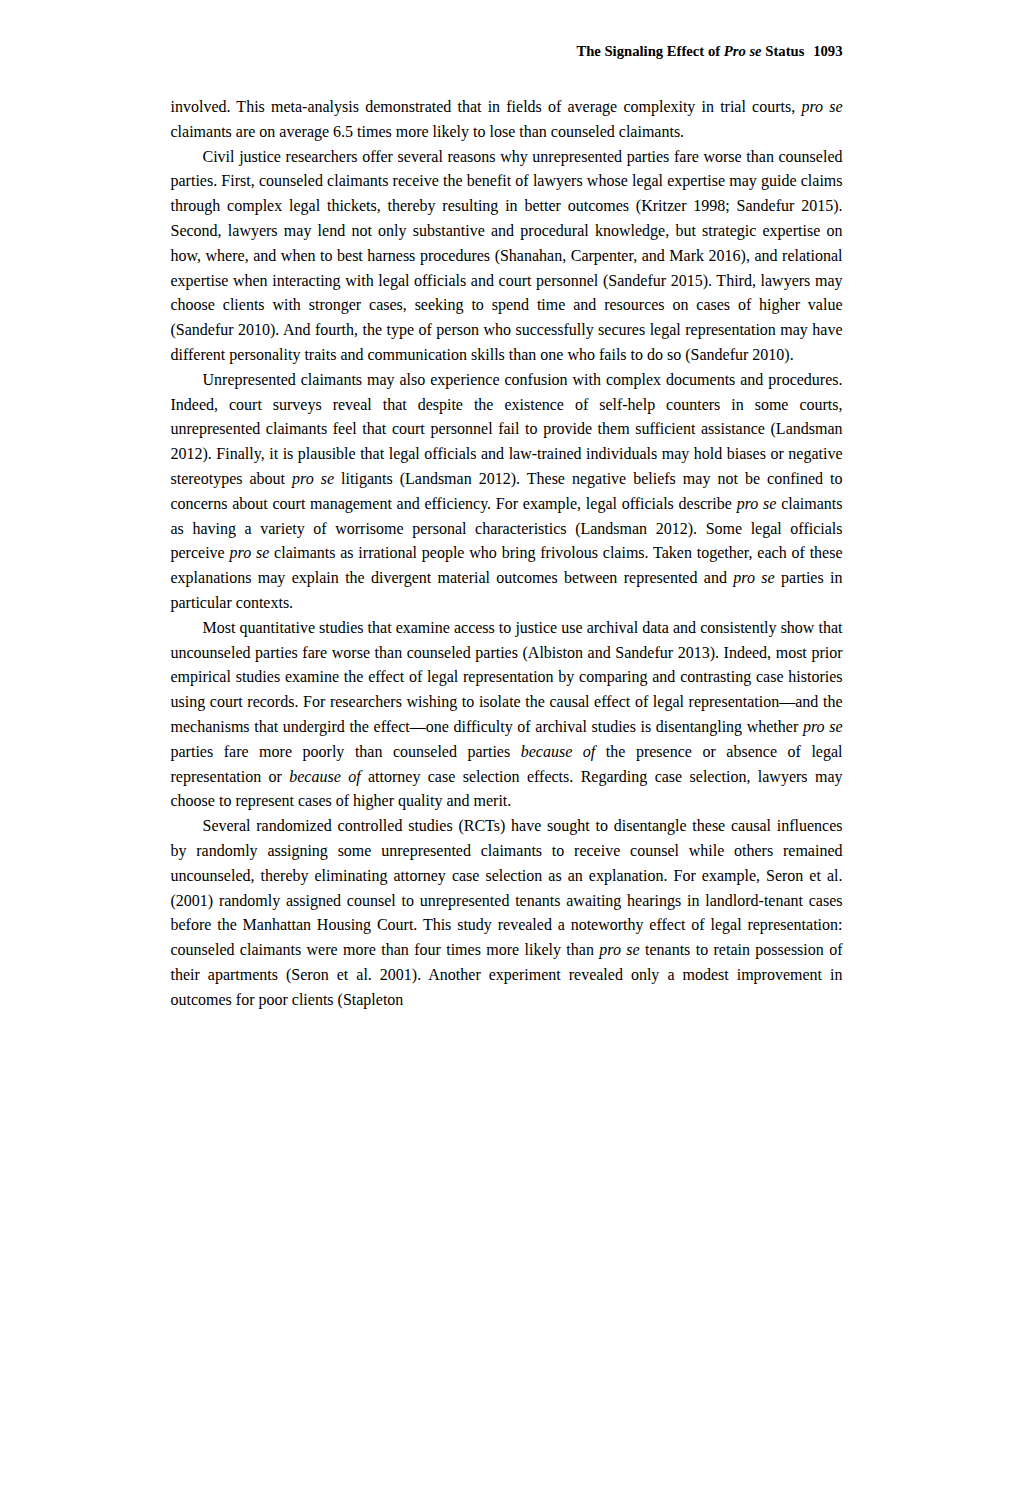The Signaling Effect of Pro se Status1093
involved. This meta-analysis demonstrated that in fields of average complexity in trial courts, pro se claimants are on average 6.5 times more likely to lose than counseled claimants.
Civil justice researchers offer several reasons why unrepresented parties fare worse than counseled parties. First, counseled claimants receive the benefit of lawyers whose legal expertise may guide claims through complex legal thickets, thereby resulting in better outcomes (Kritzer 1998; Sandefur 2015). Second, lawyers may lend not only substantive and procedural knowledge, but strategic expertise on how, where, and when to best harness procedures (Shanahan, Carpenter, and Mark 2016), and relational expertise when interacting with legal officials and court personnel (Sandefur 2015). Third, lawyers may choose clients with stronger cases, seeking to spend time and resources on cases of higher value (Sandefur 2010). And fourth, the type of person who successfully secures legal representation may have different personality traits and communication skills than one who fails to do so (Sandefur 2010).
Unrepresented claimants may also experience confusion with complex documents and procedures. Indeed, court surveys reveal that despite the existence of self-help counters in some courts, unrepresented claimants feel that court personnel fail to provide them sufficient assistance (Landsman 2012). Finally, it is plausible that legal officials and law-trained individuals may hold biases or negative stereotypes about pro se litigants (Landsman 2012). These negative beliefs may not be confined to concerns about court management and efficiency. For example, legal officials describe pro se claimants as having a variety of worrisome personal characteristics (Landsman 2012). Some legal officials perceive pro se claimants as irrational people who bring frivolous claims. Taken together, each of these explanations may explain the divergent material outcomes between represented and pro se parties in particular contexts.
Most quantitative studies that examine access to justice use archival data and consistently show that uncounseled parties fare worse than counseled parties (Albiston and Sandefur 2013). Indeed, most prior empirical studies examine the effect of legal representation by comparing and contrasting case histories using court records. For researchers wishing to isolate the causal effect of legal representation—and the mechanisms that undergird the effect—one difficulty of archival studies is disentangling whether pro se parties fare more poorly than counseled parties because of the presence or absence of legal representation or because of attorney case selection effects. Regarding case selection, lawyers may choose to represent cases of higher quality and merit.
Several randomized controlled studies (RCTs) have sought to disentangle these causal influences by randomly assigning some unrepresented claimants to receive counsel while others remained uncounseled, thereby eliminating attorney case selection as an explanation. For example, Seron et al. (2001) randomly assigned counsel to unrepresented tenants awaiting hearings in landlord-tenant cases before the Manhattan Housing Court. This study revealed a noteworthy effect of legal representation: counseled claimants were more than four times more likely than pro se tenants to retain possession of their apartments (Seron et al. 2001). Another experiment revealed only a modest improvement in outcomes for poor clients (Stapleton